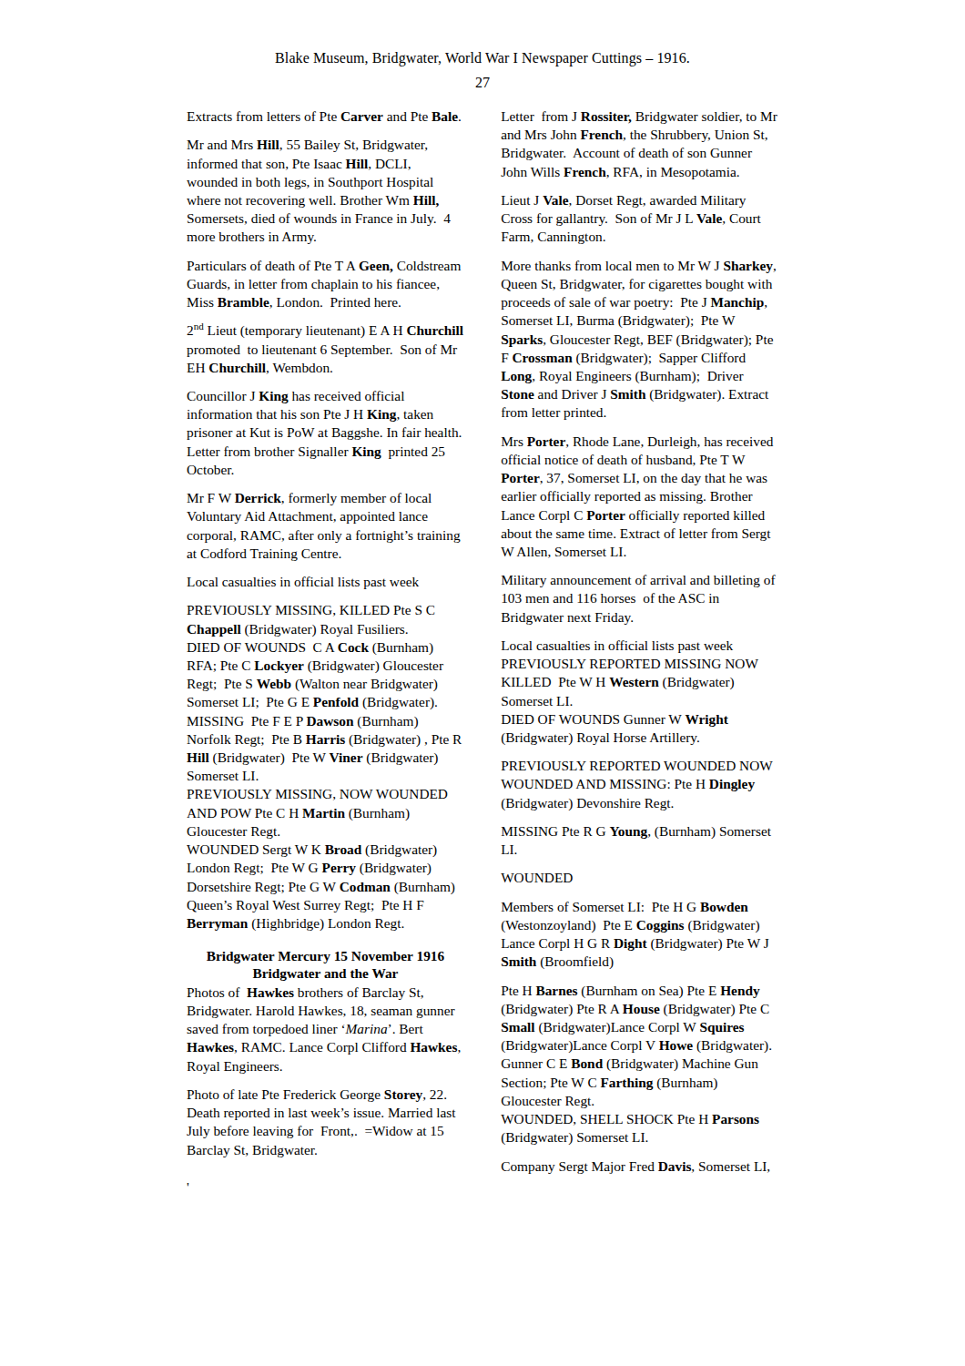Blake Museum, Bridgwater, World War I Newspaper Cuttings – 1916.
27
Extracts from letters of Pte Carver and Pte Bale.
Mr and Mrs Hill, 55 Bailey St, Bridgwater, informed that son, Pte Isaac Hill, DCLI, wounded in both legs, in Southport Hospital where not recovering well. Brother Wm Hill, Somersets, died of wounds in France in July. 4 more brothers in Army.
Particulars of death of Pte T A Geen, Coldstream Guards, in letter from chaplain to his fiancee, Miss Bramble, London. Printed here.
2nd Lieut (temporary lieutenant) E A H Churchill promoted to lieutenant 6 September. Son of Mr EH Churchill, Wembdon.
Councillor J King has received official information that his son Pte J H King, taken prisoner at Kut is PoW at Baggshe. In fair health. Letter from brother Signaller King printed 25 October.
Mr F W Derrick, formerly member of local Voluntary Aid Attachment, appointed lance corporal, RAMC, after only a fortnight’s training at Codford Training Centre.
Local casualties in official lists past week
PREVIOUSLY MISSING, KILLED Pte S C Chappell (Bridgwater) Royal Fusiliers. DIED OF WOUNDS C A Cock (Burnham) RFA; Pte C Lockyer (Bridgwater) Gloucester Regt; Pte S Webb (Walton near Bridgwater) Somerset LI; Pte G E Penfold (Bridgwater). MISSING Pte F E P Dawson (Burnham) Norfolk Regt; Pte B Harris (Bridgwater) , Pte R Hill (Bridgwater) Pte W Viner (Bridgwater) Somerset LI. PREVIOUSLY MISSING, NOW WOUNDED AND POW Pte C H Martin (Burnham) Gloucester Regt. WOUNDED Sergt W K Broad (Bridgwater) London Regt; Pte W G Perry (Bridgwater) Dorsetshire Regt; Pte G W Codman (Burnham) Queen’s Royal West Surrey Regt; Pte H F Berryman (Highbridge) London Regt.
Bridgwater Mercury 15 November 1916Bridgwater and the War
Photos of Hawkes brothers of Barclay St, Bridgwater. Harold Hawkes, 18, seaman gunner saved from torpedoed liner ‘Marina’. Bert Hawkes, RAMC. Lance Corpl Clifford Hawkes, Royal Engineers.
Photo of late Pte Frederick George Storey, 22. Death reported in last week’s issue. Married last July before leaving for Front,. =Widow at 15 Barclay St, Bridgwater.
'
Letter from J Rossiter, Bridgwater soldier, to Mr and Mrs John French, the Shrubbery, Union St, Bridgwater. Account of death of son Gunner John Wills French, RFA, in Mesopotamia.
Lieut J Vale, Dorset Regt, awarded Military Cross for gallantry. Son of Mr J L Vale, Court Farm, Cannington.
More thanks from local men to Mr W J Sharkey, Queen St, Bridgwater, for cigarettes bought with proceeds of sale of war poetry: Pte J Manchip, Somerset LI, Burma (Bridgwater); Pte W Sparks, Gloucester Regt, BEF (Bridgwater); Pte F Crossman (Bridgwater); Sapper Clifford Long, Royal Engineers (Burnham); Driver Stone and Driver J Smith (Bridgwater). Extract from letter printed.
Mrs Porter, Rhode Lane, Durleigh, has received official notice of death of husband, Pte T W Porter, 37, Somerset LI, on the day that he was earlier officially reported as missing. Brother Lance Corpl C Porter officially reported killed about the same time. Extract of letter from Sergt W Allen, Somerset LI.
Military announcement of arrival and billeting of 103 men and 116 horses of the ASC in Bridgwater next Friday.
Local casualties in official lists past week
PREVIOUSLY REPORTED MISSING NOW KILLED Pte W H Western (Bridgwater) Somerset LI. DIED OF WOUNDS Gunner W Wright (Bridgwater) Royal Horse Artillery.
PREVIOUSLY REPORTED WOUNDED NOW WOUNDED AND MISSING: Pte H Dingley (Bridgwater) Devonshire Regt.
MISSING Pte R G Young, (Burnham) Somerset LI.
WOUNDED
Members of Somerset LI: Pte H G Bowden (Westonzoyland) Pte E Coggins (Bridgwater) Lance Corpl H G R Dight (Bridgwater) Pte W J Smith (Broomfield)
Pte H Barnes (Burnham on Sea) Pte E Hendy (Bridgwater) Pte R A House (Bridgwater) Pte C Small (Bridgwater)Lance Corpl W Squires (Bridgwater)Lance Corpl V Howe (Bridgwater). Gunner C E Bond (Bridgwater) Machine Gun Section; Pte W C Farthing (Burnham) Gloucester Regt. WOUNDED, SHELL SHOCK Pte H Parsons (Bridgwater) Somerset LI.
Company Sergt Major Fred Davis, Somerset LI,